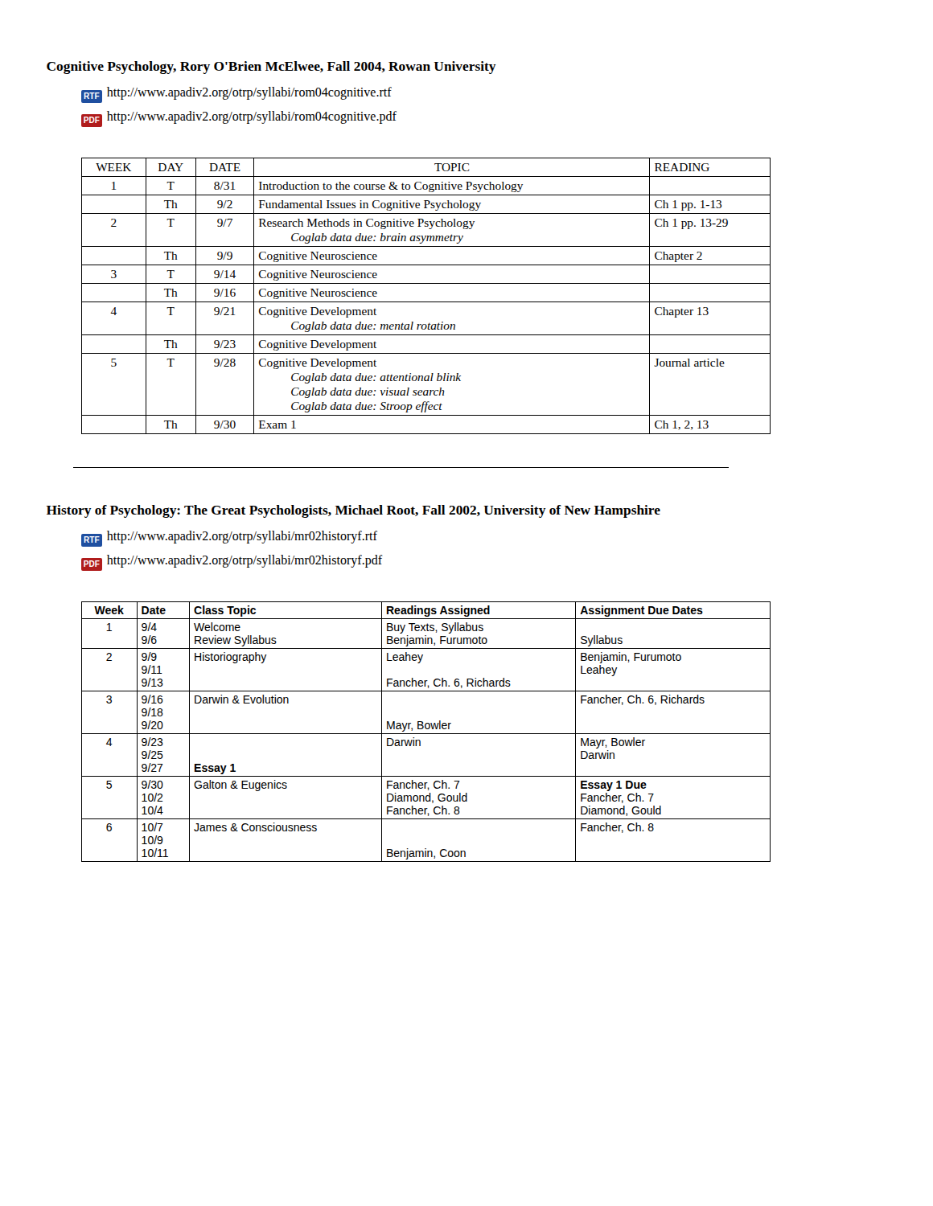Cognitive Psychology, Rory O'Brien McElwee, Fall 2004, Rowan University
RTF http://www.apadiv2.org/otrp/syllabi/rom04cognitive.rtf
PDF http://www.apadiv2.org/otrp/syllabi/rom04cognitive.pdf
| WEEK | DAY | DATE | TOPIC | READING |
| --- | --- | --- | --- | --- |
| 1 | T | 8/31 | Introduction to the course & to Cognitive Psychology | |
| | Th | 9/2 | Fundamental Issues in Cognitive Psychology | Ch 1 pp. 1-13 |
| 2 | T | 9/7 | Research Methods in Cognitive Psychology Coglab data due: brain asymmetry | Ch 1 pp. 13-29 |
| | Th | 9/9 | Cognitive Neuroscience | Chapter 2 |
| 3 | T | 9/14 | Cognitive Neuroscience | |
| | Th | 9/16 | Cognitive Neuroscience | |
| 4 | T | 9/21 | Cognitive Development Coglab data due: mental rotation | Chapter 13 |
| | Th | 9/23 | Cognitive Development | |
| 5 | T | 9/28 | Cognitive Development Coglab data due: attentional blink Coglab data due: visual search Coglab data due: Stroop effect | Journal article |
| | Th | 9/30 | Exam 1 | Ch 1, 2, 13 |
History of Psychology: The Great Psychologists, Michael Root, Fall 2002, University of New Hampshire
RTF http://www.apadiv2.org/otrp/syllabi/mr02historyf.rtf
PDF http://www.apadiv2.org/otrp/syllabi/mr02historyf.pdf
| Week | Date | Class Topic | Readings Assigned | Assignment Due Dates |
| --- | --- | --- | --- | --- |
| 1 | 9/4 9/6 | Welcome Review Syllabus | Buy Texts, Syllabus Benjamin, Furumoto | Syllabus |
| 2 | 9/9 9/11 9/13 | Historiography | Leahey Fancher, Ch. 6, Richards | Benjamin, Furumoto Leahey |
| 3 | 9/16 9/18 9/20 | Darwin & Evolution | Mayr, Bowler | Fancher, Ch. 6, Richards |
| 4 | 9/23 9/25 9/27 | Essay 1 | Darwin | Mayr, Bowler Darwin |
| 5 | 9/30 10/2 10/4 | Galton & Eugenics | Fancher, Ch. 7 Diamond, Gould Fancher, Ch. 8 | Essay 1 Due Fancher, Ch. 7 Diamond, Gould |
| 6 | 10/7 10/9 10/11 | James & Consciousness | Benjamin, Coon | Fancher, Ch. 8 |